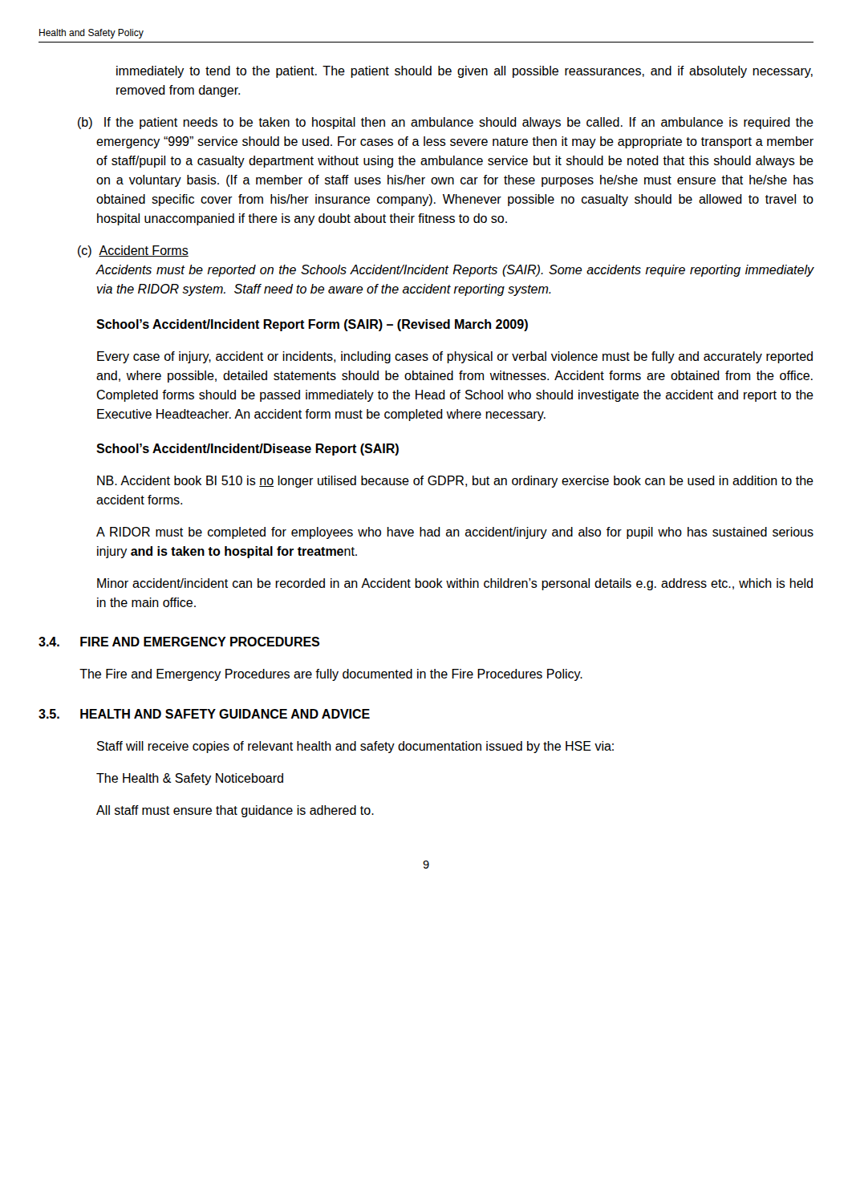Health and Safety Policy
immediately to tend to the patient. The patient should be given all possible reassurances, and if absolutely necessary, removed from danger.
(b) If the patient needs to be taken to hospital then an ambulance should always be called. If an ambulance is required the emergency “999” service should be used. For cases of a less severe nature then it may be appropriate to transport a member of staff/pupil to a casualty department without using the ambulance service but it should be noted that this should always be on a voluntary basis. (If a member of staff uses his/her own car for these purposes he/she must ensure that he/she has obtained specific cover from his/her insurance company). Whenever possible no casualty should be allowed to travel to hospital unaccompanied if there is any doubt about their fitness to do so.
(c) Accident Forms
Accidents must be reported on the Schools Accident/Incident Reports (SAIR). Some accidents require reporting immediately via the RIDOR system. Staff need to be aware of the accident reporting system.
School’s Accident/Incident Report Form (SAIR) – (Revised March 2009)
Every case of injury, accident or incidents, including cases of physical or verbal violence must be fully and accurately reported and, where possible, detailed statements should be obtained from witnesses. Accident forms are obtained from the office. Completed forms should be passed immediately to the Head of School who should investigate the accident and report to the Executive Headteacher. An accident form must be completed where necessary.
School’s Accident/Incident/Disease Report (SAIR)
NB. Accident book BI 510 is no longer utilised because of GDPR, but an ordinary exercise book can be used in addition to the accident forms.
A RIDOR must be completed for employees who have had an accident/injury and also for pupil who has sustained serious injury and is taken to hospital for treatment.
Minor accident/incident can be recorded in an Accident book within children’s personal details e.g. address etc., which is held in the main office.
3.4. FIRE AND EMERGENCY PROCEDURES
The Fire and Emergency Procedures are fully documented in the Fire Procedures Policy.
3.5. HEALTH AND SAFETY GUIDANCE AND ADVICE
Staff will receive copies of relevant health and safety documentation issued by the HSE via:
The Health & Safety Noticeboard
All staff must ensure that guidance is adhered to.
9